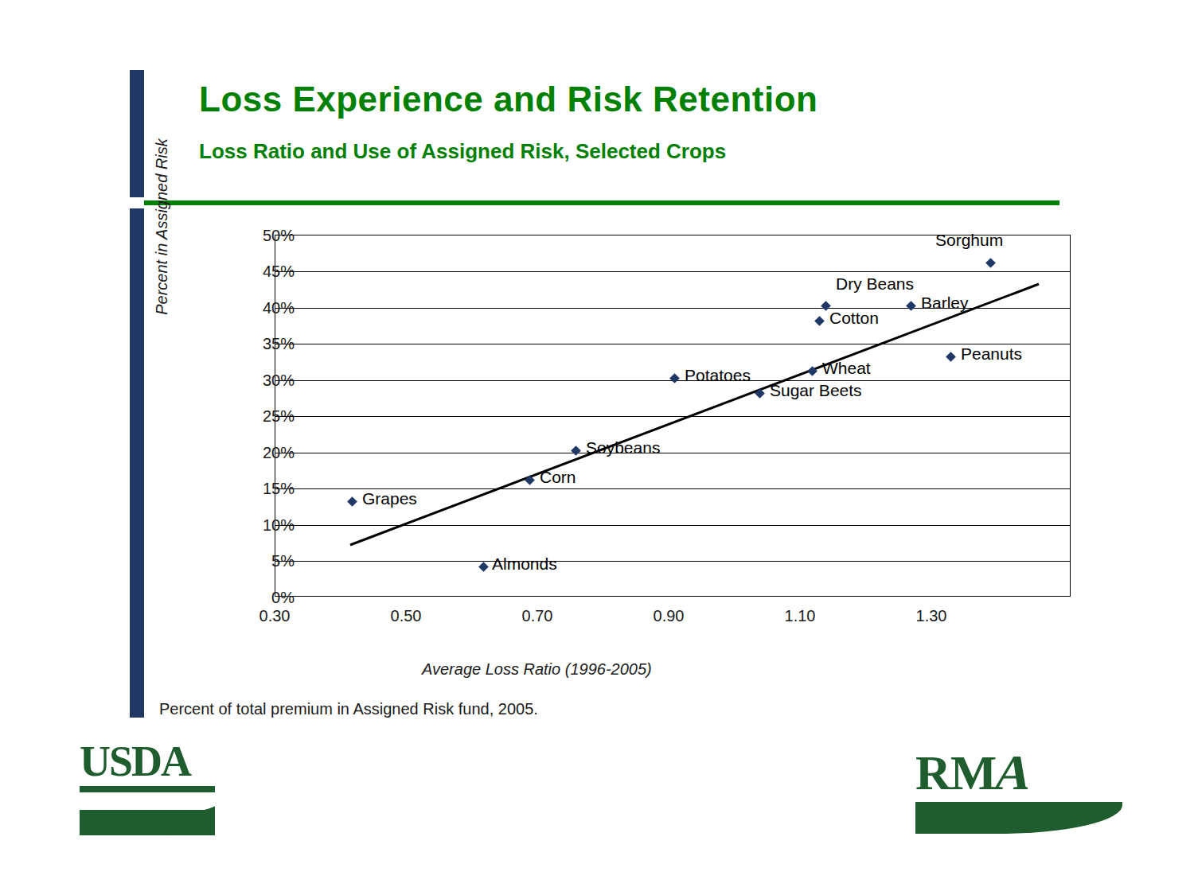Loss Experience and Risk Retention
Loss Ratio and Use of Assigned Risk, Selected Crops
Percent in Assigned Risk
50%
45%
40%
35%
30%
25%
20%
15%
10%
5%
0%
Grapes
Almonds
Corn
Soybeans
Potatoes
Sugar Beets
Wheat
Cotton
Dry Beans
Barley
Peanuts
Sorghum
0.30
0.50
0.70
0.90
1.10
1.30
Average Loss Ratio (1996-2005)
Percent of total premium in Assigned Risk fund, 2005.
USDA
RMA